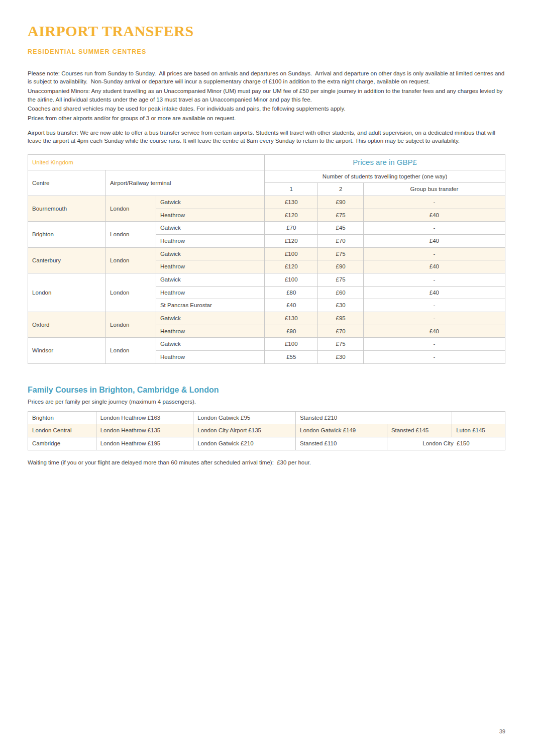Airport Transfers
Residential Summer Centres
Please note: Courses run from Sunday to Sunday. All prices are based on arrivals and departures on Sundays. Arrival and departure on other days is only available at limited centres and is subject to availability. Non-Sunday arrival or departure will incur a supplementary charge of £100 in addition to the extra night charge, available on request.
Unaccompanied Minors: Any student travelling as an Unaccompanied Minor (UM) must pay our UM fee of £50 per single journey in addition to the transfer fees and any charges levied by the airline. All individual students under the age of 13 must travel as an Unaccompanied Minor and pay this fee.
Coaches and shared vehicles may be used for peak intake dates. For individuals and pairs, the following supplements apply.
Prices from other airports and/or for groups of 3 or more are available on request.
Airport bus transfer: We are now able to offer a bus transfer service from certain airports. Students will travel with other students, and adult supervision, on a dedicated minibus that will leave the airport at 4pm each Sunday while the course runs. It will leave the centre at 8am every Sunday to return to the airport. This option may be subject to availability.
| United Kingdom | Prices are in GBP£ |
| --- | --- |
| Centre | Airport/Railway terminal | Number of students travelling together (one way) |
| 1 | 2 | Group bus transfer |
| Bournemouth | London | Gatwick | £130 | £90 | - |
| Heathrow | £120 | £75 | £40 |
| Brighton | London | Gatwick | £70 | £45 | - |
| Heathrow | £120 | £70 | £40 |
| Canterbury | London | Gatwick | £100 | £75 | - |
| Heathrow | £120 | £90 | £40 |
| London | London | Gatwick | £100 | £75 | - |
| Heathrow | £80 | £60 | £40 |
| St Pancras Eurostar | £40 | £30 | - |
| Oxford | London | Gatwick | £130 | £95 | - |
| Heathrow | £90 | £70 | £40 |
| Windsor | London | Gatwick | £100 | £75 | - |
| Heathrow | £55 | £30 | - |
Family Courses in Brighton, Cambridge & London
Prices are per family per single journey (maximum 4 passengers).
| Brighton | London Heathrow £163 | London Gatwick £95 | Stansted £210 | |
| London Central | London Heathrow £135 | London City Airport £135 | London Gatwick £149 | Stansted £145 | Luton £145 |
| Cambridge | London Heathrow £195 | London Gatwick £210 | Stansted £110 | London City £150 |
Waiting time (if you or your flight are delayed more than 60 minutes after scheduled arrival time): £30 per hour.
39